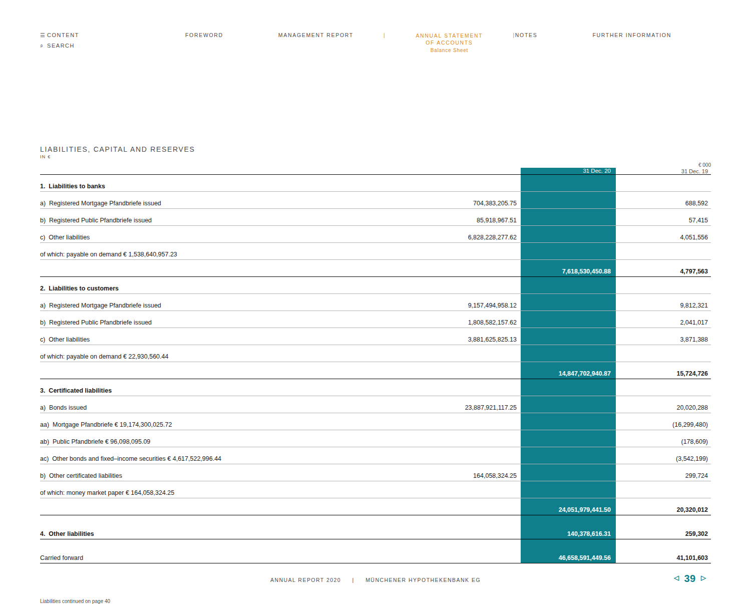☰CONTENT
⌕SEARCH
FOREWORD
MANAGEMENT REPORT
|
ANNUAL STATEMENT
OF ACCOUNTS Balance Sheet
|
NOTES
FURTHER INFORMATION
LIABILITIES, CAPITAL AND RESERVES
IN €
| | | | € 000 |
| | | 31 Dec. 20 | 31 Dec. 19 |
| 1. Liabilities to banks | | | |
| a) Registered Mortgage Pfandbriefe issued | 704,383,205.75 | | 688,592 |
| b) Registered Public Pfandbriefe issued | 85,918,967.51 | | 57,415 |
| c) Other liabilities | 6,828,228,277.62 | | 4,051,556 |
| of which: payable on demand € 1,538,640,957.23 | | | |
| | | 7,618,530,450.88 | 4,797,563 |
| 2. Liabilities to customers | | | |
| a) Registered Mortgage Pfandbriefe issued | 9,157,494,958.12 | | 9,812,321 |
| b) Registered Public Pfandbriefe issued | 1,808,582,157.62 | | 2,041,017 |
| c) Other liabilities | 3,881,625,825.13 | | 3,871,388 |
| of which: payable on demand € 22,930,560.44 | | | |
| | | 14,847,702,940.87 | 15,724,726 |
| 3. Certificated liabilities | | | |
| a) Bonds issued | 23,887,921,117.25 | | 20,020,288 |
| aa) Mortgage Pfandbriefe € 19,174,300,025.72 | | | (16,299,480) |
| ab) Public Pfandbriefe € 96,098,095.09 | | | (178,609) |
| ac) Other bonds and fixed–income securities € 4,617,522,996.44 | | | (3,542,199) |
| b) Other certificated liabilities | 164,058,324.25 | | 299,724 |
| of which: money market paper € 164,058,324.25 | | | |
| | | 24,051,979,441.50 | 20,320,012 |
| 4. Other liabilities | | 140,378,616.31 | 259,302 |
| Carried forward | | 46,658,591,449.56 | 41,101,603 |
Liabilities continued on page 40
ANNUAL REPORT 2020 | MÜNCHENER HYPOTHEKENBANK EG
◁39▷